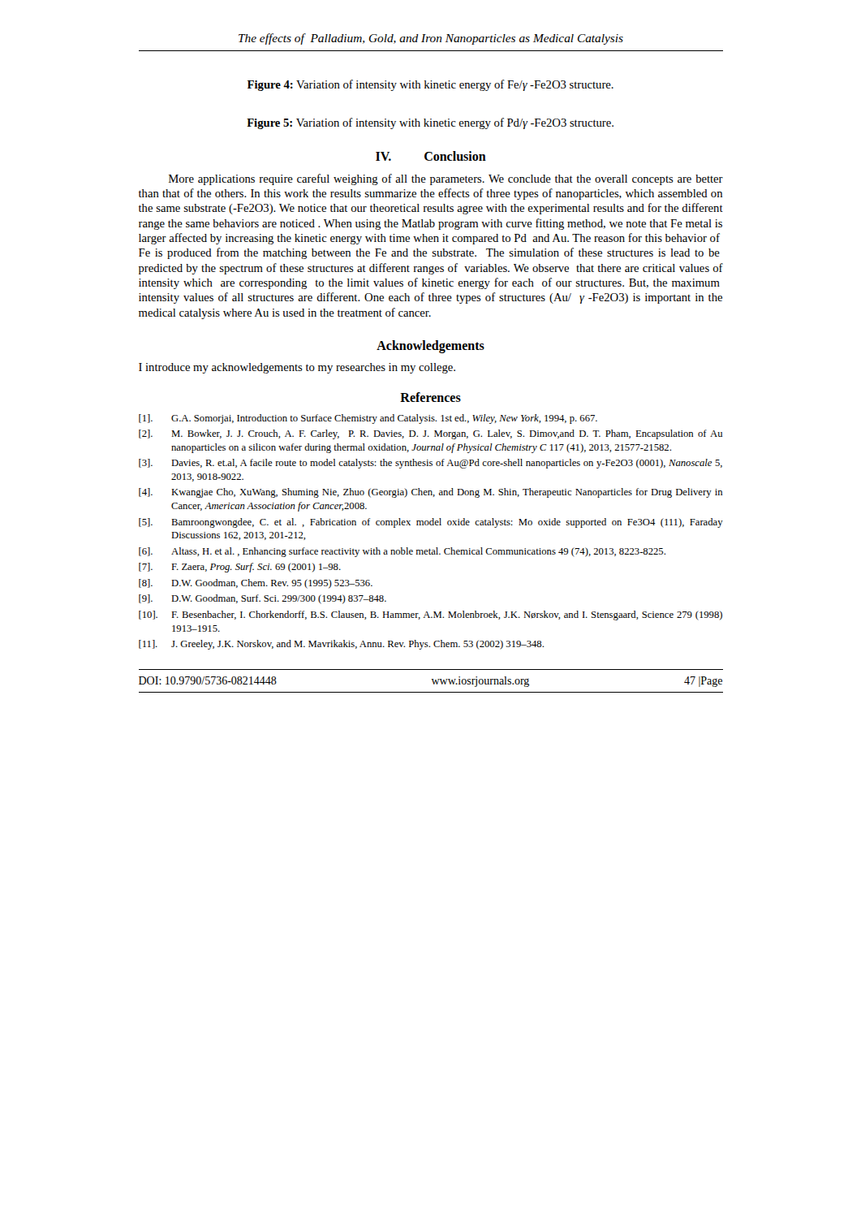The effects of Palladium, Gold, and Iron Nanoparticles as Medical Catalysis
Figure 4: Variation of intensity with kinetic energy of Fe/γ -Fe2O3 structure.
Figure 5: Variation of intensity with kinetic energy of Pd/γ -Fe2O3 structure.
IV. Conclusion
More applications require careful weighing of all the parameters. We conclude that the overall concepts are better than that of the others. In this work the results summarize the effects of three types of nanoparticles, which assembled on the same substrate (-Fe2O3). We notice that our theoretical results agree with the experimental results and for the different range the same behaviors are noticed . When using the Matlab program with curve fitting method, we note that Fe metal is larger affected by increasing the kinetic energy with time when it compared to Pd and Au. The reason for this behavior of Fe is produced from the matching between the Fe and the substrate. The simulation of these structures is lead to be predicted by the spectrum of these structures at different ranges of variables. We observe that there are critical values of intensity which are corresponding to the limit values of kinetic energy for each of our structures. But, the maximum intensity values of all structures are different. One each of three types of structures (Au/ γ -Fe2O3) is important in the medical catalysis where Au is used in the treatment of cancer.
Acknowledgements
I introduce my acknowledgements to my researches in my college.
References
G.A. Somorjai, Introduction to Surface Chemistry and Catalysis. 1st ed., Wiley, New York, 1994, p. 667.
M. Bowker, J. J. Crouch, A. F. Carley, P. R. Davies, D. J. Morgan, G. Lalev, S. Dimov,and D. T. Pham, Encapsulation of Au nanoparticles on a silicon wafer during thermal oxidation, Journal of Physical Chemistry C 117 (41), 2013, 21577-21582.
Davies, R. et.al, A facile route to model catalysts: the synthesis of Au@Pd core-shell nanoparticles on y-Fe2O3 (0001), Nanoscale 5, 2013, 9018-9022.
Kwangjae Cho, XuWang, Shuming Nie, Zhuo (Georgia) Chen, and Dong M. Shin, Therapeutic Nanoparticles for Drug Delivery in Cancer, American Association for Cancer, 2008.
Bamroongwongdee, C. et al. , Fabrication of complex model oxide catalysts: Mo oxide supported on Fe3O4 (111), Faraday Discussions 162, 2013, 201-212,
Altass, H. et al. , Enhancing surface reactivity with a noble metal. Chemical Communications 49 (74), 2013, 8223-8225.
F. Zaera, Prog. Surf. Sci. 69 (2001) 1–98.
D.W. Goodman, Chem. Rev. 95 (1995) 523–536.
D.W. Goodman, Surf. Sci. 299/300 (1994) 837–848.
F. Besenbacher, I. Chorkendorff, B.S. Clausen, B. Hammer, A.M. Molenbroek, J.K. Nørskov, and I. Stensgaard, Science 279 (1998) 1913–1915.
J. Greeley, J.K. Norskov, and M. Mavrikakis, Annu. Rev. Phys. Chem. 53 (2002) 319–348.
DOI: 10.9790/5736-08214448 www.iosrjournals.org 47 |Page